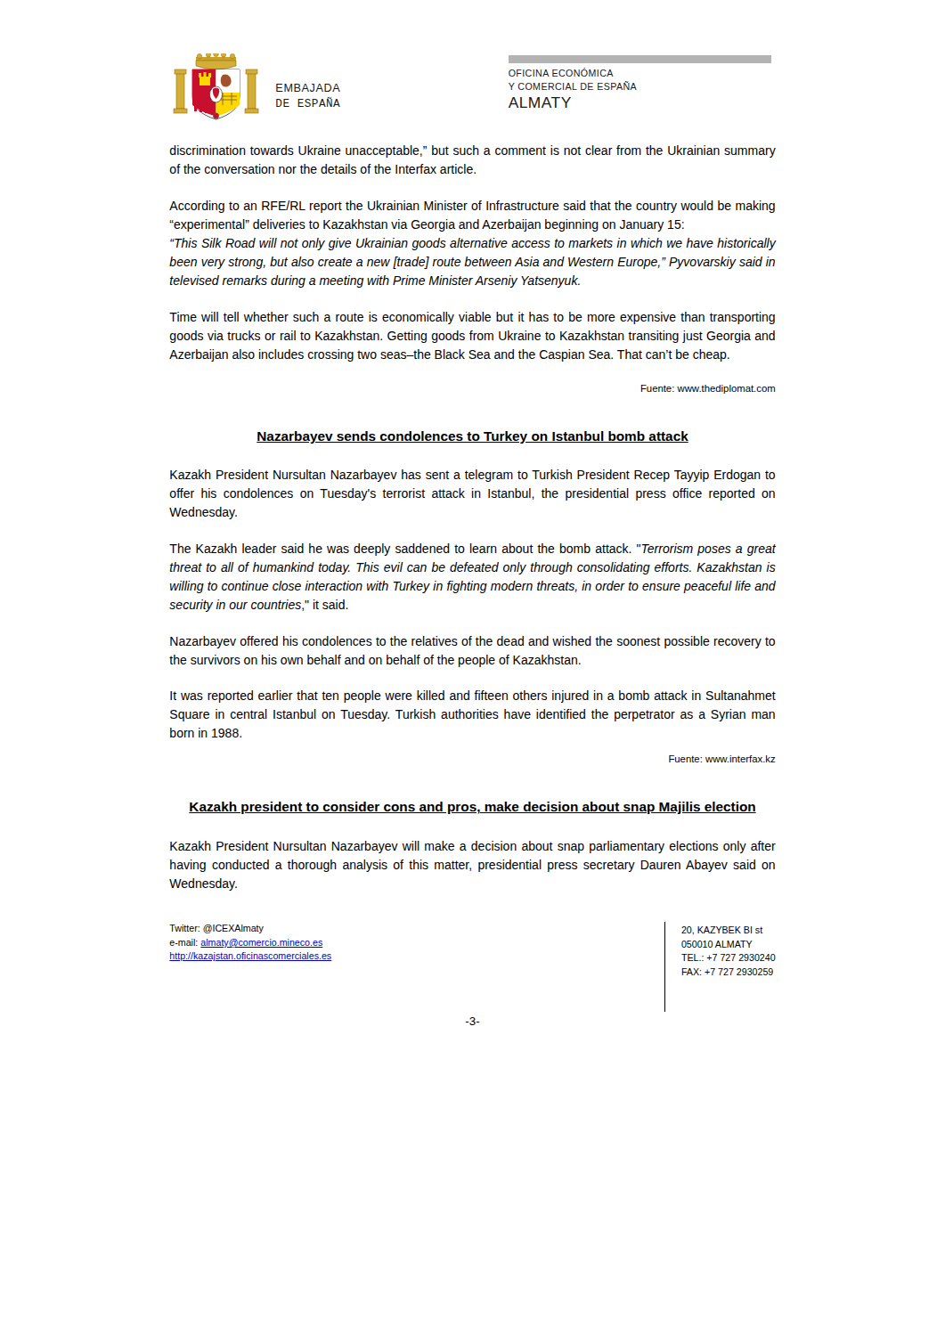EMBAJADA
DE ESPAÑA
OFICINA ECONÓMICA
Y COMERCIAL DE ESPAÑA
ALMATY
discrimination towards Ukraine unacceptable,” but such a comment is not clear from the Ukrainian summary of the conversation nor the details of the Interfax article.
According to an RFE/RL report the Ukrainian Minister of Infrastructure said that the country would be making “experimental” deliveries to Kazakhstan via Georgia and Azerbaijan beginning on January 15:
“This Silk Road will not only give Ukrainian goods alternative access to markets in which we have historically been very strong, but also create a new [trade] route between Asia and Western Europe,” Pyvovarskiy said in televised remarks during a meeting with Prime Minister Arseniy Yatsenyuk.
Time will tell whether such a route is economically viable but it has to be more expensive than transporting goods via trucks or rail to Kazakhstan. Getting goods from Ukraine to Kazakhstan transiting just Georgia and Azerbaijan also includes crossing two seas–the Black Sea and the Caspian Sea. That can’t be cheap.
Fuente: www.thediplomat.com
Nazarbayev sends condolences to Turkey on Istanbul bomb attack
Kazakh President Nursultan Nazarbayev has sent a telegram to Turkish President Recep Tayyip Erdogan to offer his condolences on Tuesday's terrorist attack in Istanbul, the presidential press office reported on Wednesday.
The Kazakh leader said he was deeply saddened to learn about the bomb attack. "Terrorism poses a great threat to all of humankind today. This evil can be defeated only through consolidating efforts. Kazakhstan is willing to continue close interaction with Turkey in fighting modern threats, in order to ensure peaceful life and security in our countries," it said.
Nazarbayev offered his condolences to the relatives of the dead and wished the soonest possible recovery to the survivors on his own behalf and on behalf of the people of Kazakhstan.
It was reported earlier that ten people were killed and fifteen others injured in a bomb attack in Sultanahmet Square in central Istanbul on Tuesday. Turkish authorities have identified the perpetrator as a Syrian man born in 1988.
Fuente: www.interfax.kz
Kazakh president to consider cons and pros, make decision about snap Majilis election
Kazakh President Nursultan Nazarbayev will make a decision about snap parliamentary elections only after having conducted a thorough analysis of this matter, presidential press secretary Dauren Abayev said on Wednesday.
Twitter: @ICEXAlmaty
e-mail: almaty@comercio.mineco.es
http://kazajstan.oficinascomerciales.es
20, KAZYBEK BI st
050010 ALMATY
TEL.: +7 727 2930240
FAX: +7 727 2930259
-3-